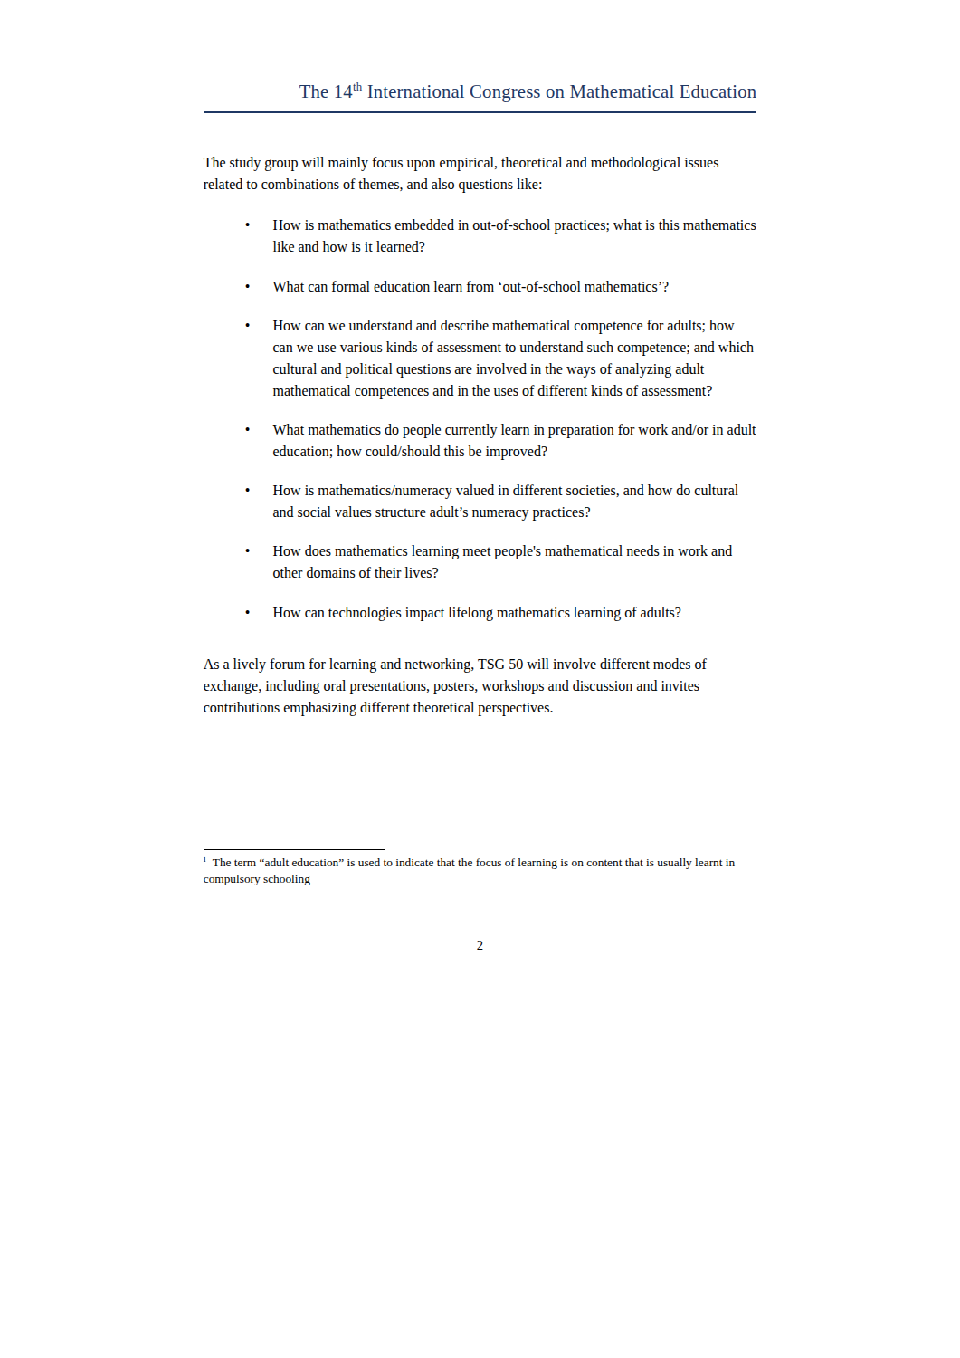The 14th International Congress on Mathematical Education
The study group will mainly focus upon empirical, theoretical and methodological issues related to combinations of themes, and also questions like:
How is mathematics embedded in out-of-school practices; what is this mathematics like and how is it learned?
What can formal education learn from ‘out-of-school mathematics’?
How can we understand and describe mathematical competence for adults; how can we use various kinds of assessment to understand such competence; and which cultural and political questions are involved in the ways of analyzing adult mathematical competences and in the uses of different kinds of assessment?
What mathematics do people currently learn in preparation for work and/or in adult education; how could/should this be improved?
How is mathematics/numeracy valued in different societies, and how do cultural and social values structure adult’s numeracy practices?
How does mathematics learning meet people's mathematical needs in work and other domains of their lives?
How can technologies impact lifelong mathematics learning of adults?
As a lively forum for learning and networking, TSG 50 will involve different modes of exchange, including oral presentations, posters, workshops and discussion and invites contributions emphasizing different theoretical perspectives.
i The term “adult education” is used to indicate that the focus of learning is on content that is usually learnt in compulsory schooling
2